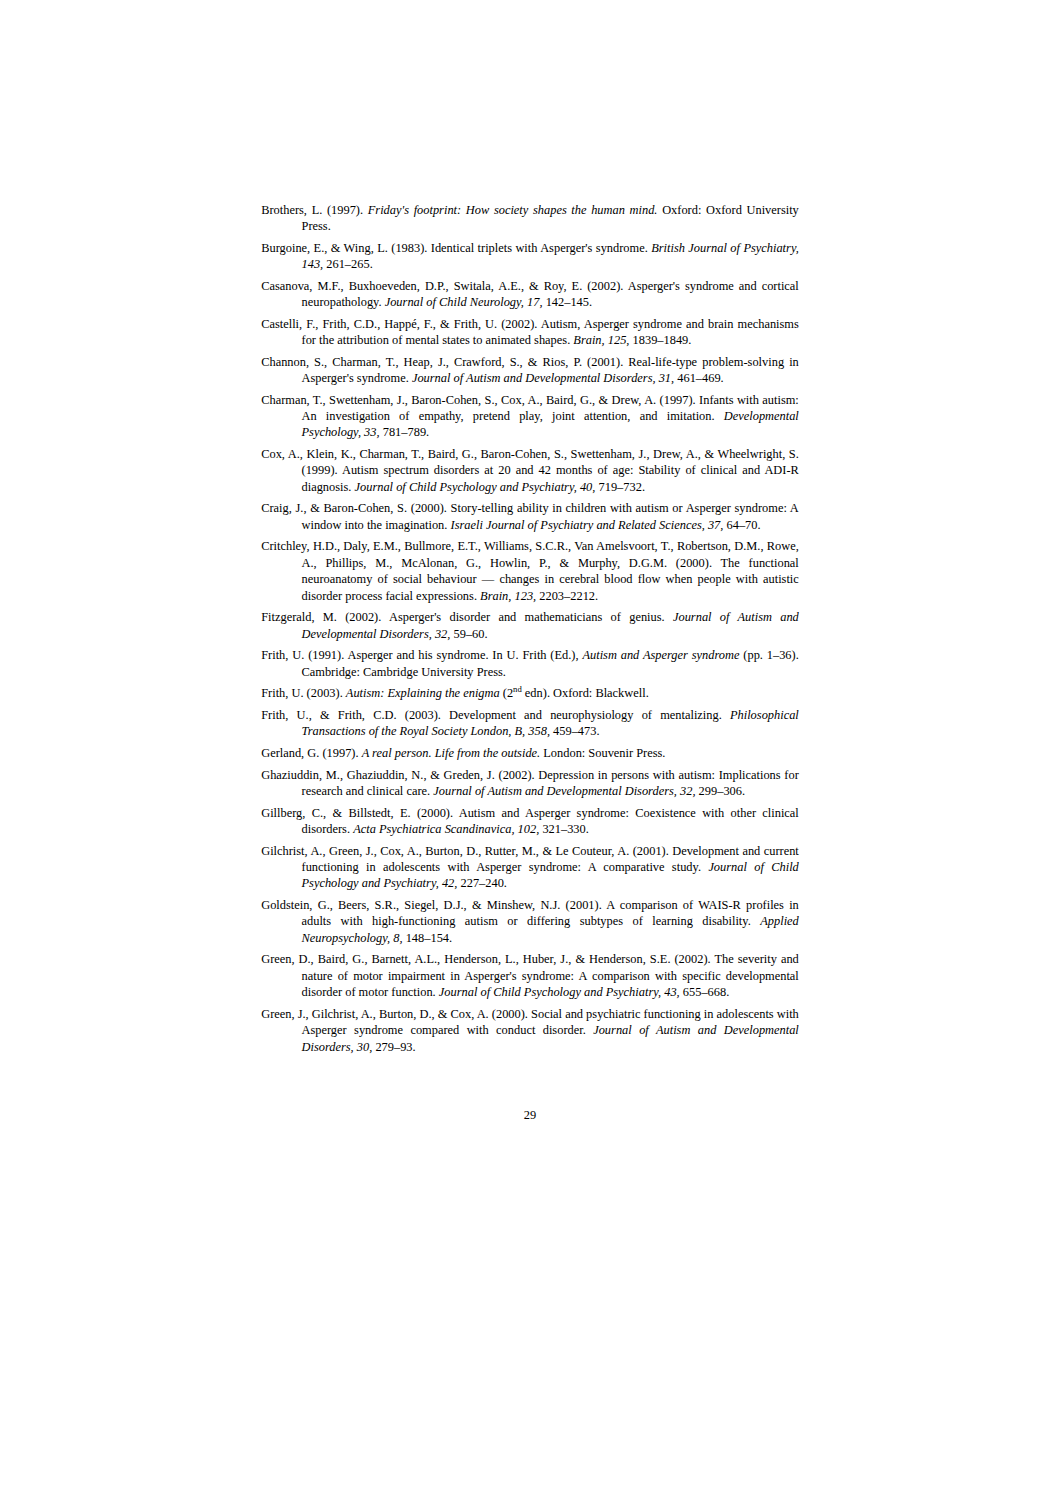Brothers, L. (1997). Friday's footprint: How society shapes the human mind. Oxford: Oxford University Press.
Burgoine, E., & Wing, L. (1983). Identical triplets with Asperger's syndrome. British Journal of Psychiatry, 143, 261–265.
Casanova, M.F., Buxhoeveden, D.P., Switala, A.E., & Roy, E. (2002). Asperger's syndrome and cortical neuropathology. Journal of Child Neurology, 17, 142–145.
Castelli, F., Frith, C.D., Happé, F., & Frith, U. (2002). Autism, Asperger syndrome and brain mechanisms for the attribution of mental states to animated shapes. Brain, 125, 1839–1849.
Channon, S., Charman, T., Heap, J., Crawford, S., & Rios, P. (2001). Real-life-type problem-solving in Asperger's syndrome. Journal of Autism and Developmental Disorders, 31, 461–469.
Charman, T., Swettenham, J., Baron-Cohen, S., Cox, A., Baird, G., & Drew, A. (1997). Infants with autism: An investigation of empathy, pretend play, joint attention, and imitation. Developmental Psychology, 33, 781–789.
Cox, A., Klein, K., Charman, T., Baird, G., Baron-Cohen, S., Swettenham, J., Drew, A., & Wheelwright, S. (1999). Autism spectrum disorders at 20 and 42 months of age: Stability of clinical and ADI-R diagnosis. Journal of Child Psychology and Psychiatry, 40, 719–732.
Craig, J., & Baron-Cohen, S. (2000). Story-telling ability in children with autism or Asperger syndrome: A window into the imagination. Israeli Journal of Psychiatry and Related Sciences, 37, 64–70.
Critchley, H.D., Daly, E.M., Bullmore, E.T., Williams, S.C.R., Van Amelsvoort, T., Robertson, D.M., Rowe, A., Phillips, M., McAlonan, G., Howlin, P., & Murphy, D.G.M. (2000). The functional neuroanatomy of social behaviour — changes in cerebral blood flow when people with autistic disorder process facial expressions. Brain, 123, 2203–2212.
Fitzgerald, M. (2002). Asperger's disorder and mathematicians of genius. Journal of Autism and Developmental Disorders, 32, 59–60.
Frith, U. (1991). Asperger and his syndrome. In U. Frith (Ed.), Autism and Asperger syndrome (pp. 1–36). Cambridge: Cambridge University Press.
Frith, U. (2003). Autism: Explaining the enigma (2nd edn). Oxford: Blackwell.
Frith, U., & Frith, C.D. (2003). Development and neurophysiology of mentalizing. Philosophical Transactions of the Royal Society London, B, 358, 459–473.
Gerland, G. (1997). A real person. Life from the outside. London: Souvenir Press.
Ghaziuddin, M., Ghaziuddin, N., & Greden, J. (2002). Depression in persons with autism: Implications for research and clinical care. Journal of Autism and Developmental Disorders, 32, 299–306.
Gillberg, C., & Billstedt, E. (2000). Autism and Asperger syndrome: Coexistence with other clinical disorders. Acta Psychiatrica Scandinavica, 102, 321–330.
Gilchrist, A., Green, J., Cox, A., Burton, D., Rutter, M., & Le Couteur, A. (2001). Development and current functioning in adolescents with Asperger syndrome: A comparative study. Journal of Child Psychology and Psychiatry, 42, 227–240.
Goldstein, G., Beers, S.R., Siegel, D.J., & Minshew, N.J. (2001). A comparison of WAIS-R profiles in adults with high-functioning autism or differing subtypes of learning disability. Applied Neuropsychology, 8, 148–154.
Green, D., Baird, G., Barnett, A.L., Henderson, L., Huber, J., & Henderson, S.E. (2002). The severity and nature of motor impairment in Asperger's syndrome: A comparison with specific developmental disorder of motor function. Journal of Child Psychology and Psychiatry, 43, 655–668.
Green, J., Gilchrist, A., Burton, D., & Cox, A. (2000). Social and psychiatric functioning in adolescents with Asperger syndrome compared with conduct disorder. Journal of Autism and Developmental Disorders, 30, 279–93.
29